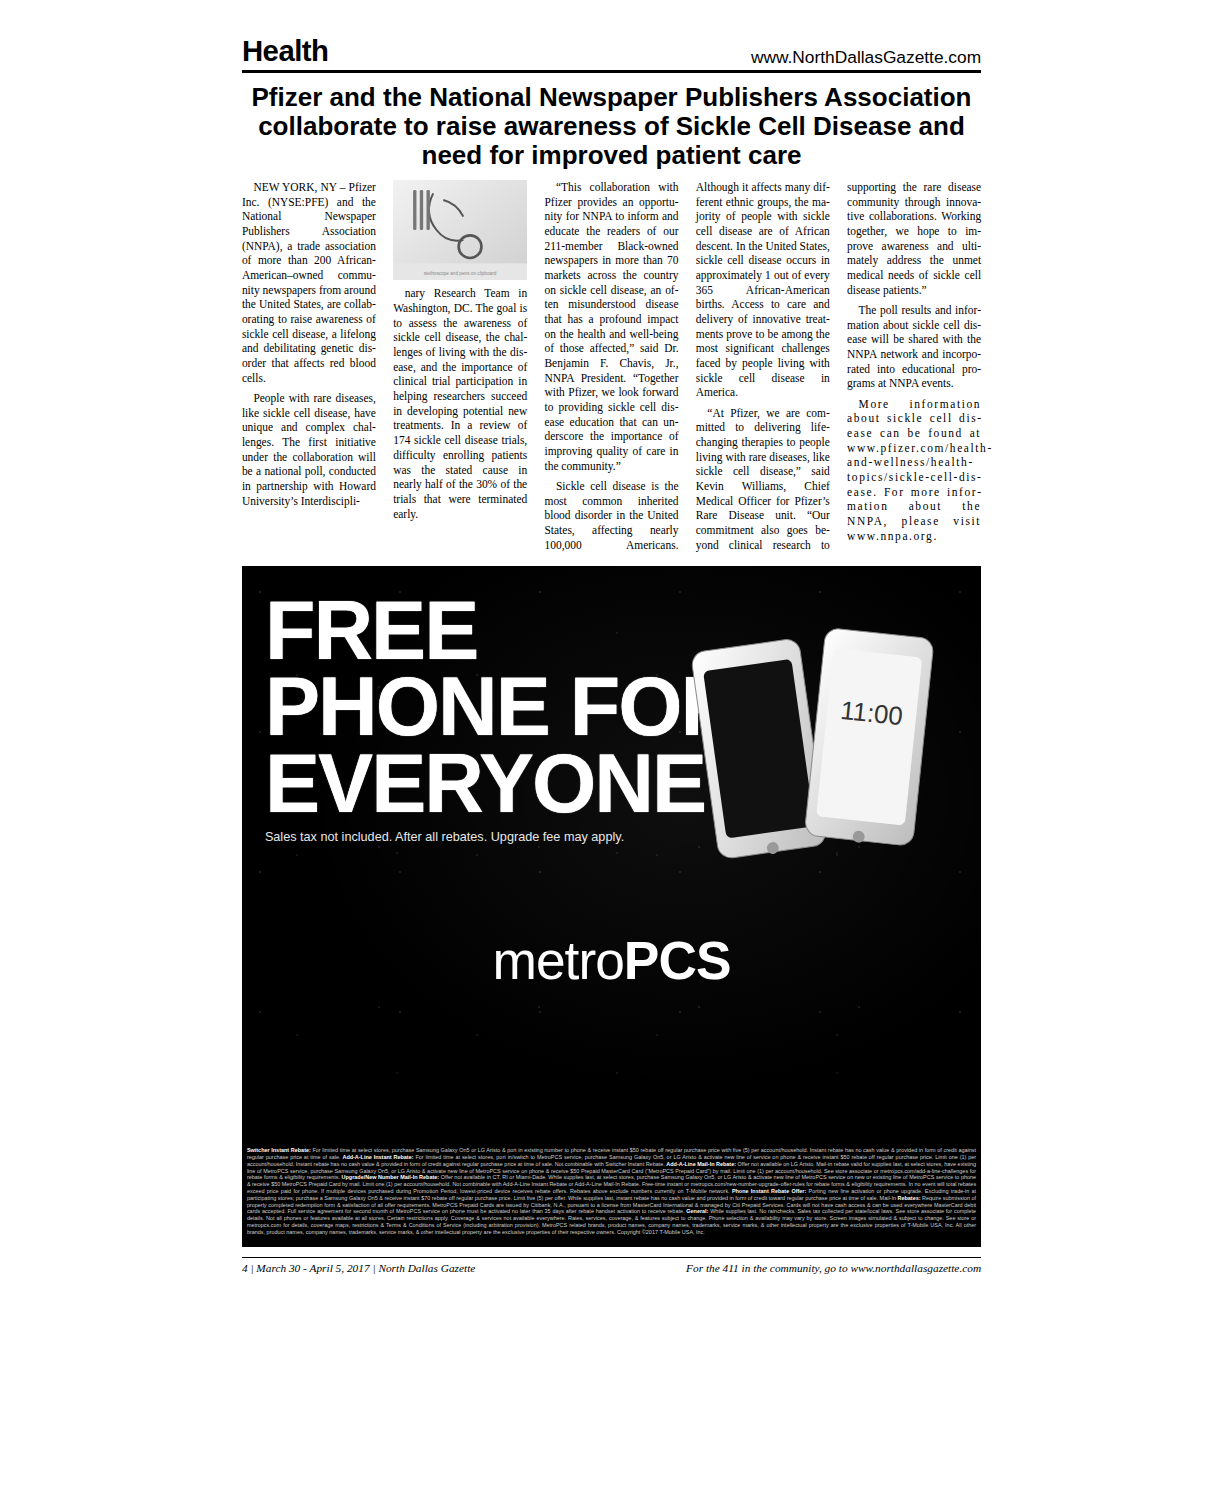Health
www.NorthDallasGazette.com
Pfizer and the National Newspaper Publishers Association collaborate to raise awareness of Sickle Cell Disease and need for improved patient care
NEW YORK, NY – Pfizer Inc. (NYSE:PFE) and the National Newspaper Publishers Association (NNPA), a trade association of more than 200 African-American–owned community newspapers from around the United States, are collaborating to raise awareness of sickle cell disease, a lifelong and debilitating genetic disorder that affects red blood cells.
People with rare diseases, like sickle cell disease, have unique and complex challenges. The first initiative under the collaboration will be a national poll, conducted in partnership with Howard University’s Interdiscipli-
nary Research Team in Washington, DC. The goal is to assess the awareness of sickle cell disease, the challenges of living with the disease, and the importance of clinical trial participation in helping researchers succeed in developing potential new treatments. In a review of 174 sickle cell disease trials, difficulty enrolling patients was the stated cause in nearly half of the 30% of the trials that were terminated early.
“This collaboration with Pfizer provides an opportunity for NNPA to inform and educate the readers of our 211-member Black-owned newspapers in more than 70 markets across the country on sickle cell disease, an often misunderstood disease that has a profound impact on the health and well-being of those affected,” said Dr. Benjamin F. Chavis, Jr., NNPA President. “Together with Pfizer, we look forward to providing sickle cell disease education that can underscore the importance of improving quality of care in the community.”
Sickle cell disease is the most common inherited blood disorder in the United States, affecting nearly 100,000 Americans. Although it affects many different ethnic groups, the majority of people with sickle cell disease are of African descent. In the United States, sickle cell disease occurs in approximately 1 out of every 365 African-American births. Access to care and delivery of innovative treatments prove to be among the most significant challenges faced by people living with sickle cell disease in America.
“At Pfizer, we are committed to delivering life-changing therapies to people living with rare diseases, like sickle cell disease,” said Kevin Williams, Chief Medical Officer for Pfizer’s Rare Disease unit. “Our commitment also goes beyond clinical research to supporting the rare disease community through innovative collaborations. Working together, we hope to improve awareness and ultimately address the unmet medical needs of sickle cell disease patients.”
The poll results and information about sickle cell disease will be shared with the NNPA network and incorporated into educational programs at NNPA events.
More information about sickle cell disease can be found at www.pfizer.com/health-and-wellness/health-topics/sickle-cell-disease. For more information about the NNPA, please visit www.nnpa.org.
FREEPHONE FOR EVERYONE
Sales tax not included. After all rebates. Upgrade fee may apply.
metro PCS
Switcher Instant Rebate: For limited time at select stores, purchase Samsung Galaxy On5 or LG Aristo & port in existing number to phone & receive instant $50 rebate off regular purchase price with five (5) per account/household. Instant rebate has no cash value & provided in form of credit against regular purchase price at time of sale. Add-A-Line Instant Rebate: For limited time at select stores, port in/switch to MetroPCS service, purchase Samsung Galaxy On5, or LG Aristo & activate new line of service on phone & receive instant $50 rebate off regular purchase price. Limit one (1) per account/household. Instant rebate has no cash value & provided in form of credit against regular purchase price at time of sale. Not combinable with Switcher Instant Rebate. Add-A-Line Mail-In Rebate: Offer not available on LG Aristo. Mail-in rebate valid for supplies last, at select stores, have existing line of MetroPCS service, purchase Samsung Galaxy On5, or LG Aristo & activate new line of MetroPCS service on phone & receive $50 Prepaid MasterCard Card (“MetroPCS Prepaid Card”) by mail. Limit one (1) per account/household. See store associate or metropcs.com/add-a-line-challenges for rebate forms & eligibility requirements. Upgrade/New Number Mail-In Rebate: Offer not available in CT, RI or Miami-Dade. While supplies last, at select stores, purchase Samsung Galaxy On5, or LG Aristo & activate new line of MetroPCS service on new or existing line of MetroPCS service to phone & receive $50 MetroPCS Prepaid Card by mail. Limit one (1) per account/household. Not combinable with Add-A-Line Instant Rebate or Add-A-Line Mail-In Rebate. Free-time instant or metropcs.com/new-number-upgrade-offer-rules for rebate forms & eligibility requirements. In no event will total rebates exceed price paid for phone. If multiple devices purchased during Promotion Period, lowest-priced device receives rebate offers. Rebates above exclude numbers currently on T-Mobile network. Phone Instant Rebate Offer: Porting new line activation or phone upgrade. Excluding trade-in at participating stores; purchase a Samsung Galaxy On5 & receive instant $70 rebate off regular purchase price. Limit five (5) per offer. While supplies last, instant rebate has no cash value and provided in form of credit toward regular purchase price at time of sale. Mail-In Rebates: Require submission of properly completed redemption form & satisfaction of all offer requirements. MetroPCS Prepaid Cards are issued by Citibank, N.A., pursuant to a license from MasterCard International & managed by Citi Prepaid Services. Cards will not have cash access & can be used everywhere MasterCard debit cards accepted. Full service agreement for second month of MetroPCS service on phone must be activated no later than 35 days after rebate handset activation to receive rebate. General: While supplies last. No rainchecks. Sales tax collected per state/local laws. See store associate for complete details. Not all phones or features available at all stores. Certain restrictions apply. Coverage & services not available everywhere. Rates, services, coverage, & features subject to change. Phone selection & availability may vary by store. Screen images simulated & subject to change. See store or metropcs.com for details, coverage maps, restrictions & Terms & Conditions of Service (including arbitration provision). MetroPCS related brands, product names, company names, trademarks, service marks, & other intellectual property are the exclusive properties of T-Mobile USA, Inc. All other brands, product names, company names, trademarks, service marks, & other intellectual property are the exclusive properties of their respective owners. Copyright ©2017 T-Mobile USA, Inc.
4 | March 30 - April 5, 2017 | North Dallas Gazette
For the 411 in the community, go to www.northdallasgazette.com